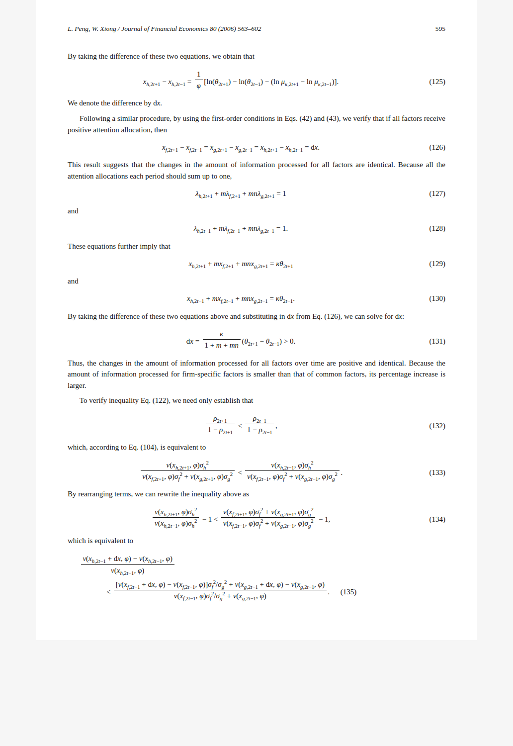L. Peng, W. Xiong / Journal of Financial Economics 80 (2006) 563–602 595
By taking the difference of these two equations, we obtain that
xh,2t+1 − xh,2t−1 = 1 φ[ln(θ2t+1) − ln(θ2t−1) − (ln μκ,2t+1 − ln μκ,2t−1)]. (125)
We denote the difference by dx.
Following a similar procedure, by using the first-order conditions in Eqs. (42) and (43), we verify that if all factors receive positive attention allocation, then
xf,2t+1 − xf,2t−1 = xg,2t+1 − xg,2t−1 = xh,2t+1 − xh,2t−1 = dx. (126)
This result suggests that the changes in the amount of information processed for all factors are identical. Because all the attention allocations each period should sum up to one,
λh,2t+1 + mλf,2+1 + mnλg,2t+1 = 1 (127)
and
λh,2t−1 + mλf,2t−1 + mnλg,2t−1 = 1. (128)
These equations further imply that
xh,2t+1 + mxf,2+1 + mnxg,2t+1 = κθ2t+1 (129)
and
xh,2t−1 + mxf,2t−1 + mnxg,2t−1 = κθ2t−1. (130)
By taking the difference of these two equations above and substituting in dx from Eq. (126), we can solve for dx:
dx = κ 1 + m + mn(θ2t+1 − θ2t−1) > 0. (131)
Thus, the changes in the amount of information processed for all factors over time are positive and identical. Because the amount of information processed for firm-specific factors is smaller than that of common factors, its percentage increase is larger.
To verify inequality Eq. (122), we need only establish that
ρ2t+11 − ρ2t+1 < ρ2t−11 − ρ2t−1, (132)
which, according to Eq. (104), is equivalent to
v(xh,2t+1, φ)σh2 v(xf,2t+1, φ)σf2 + v(xg,2t+1, φ)σg2 < v(xh,2t−1, φ)σh2 v(xf,2t−1, φ)σf2 + v(xg,2t−1, φ)σg2. (133)
By rearranging terms, we can rewrite the inequality above as
v(xh,2t+1, φ)σh2 v(xh,2t−1, φ)σh2 − 1 < v(xf,2t+1, φ)σf2 + v(xg,2t+1, φ)σg2 v(xf,2t−1, φ)σf2 + v(xg,2t−1, φ)σg2 − 1, (134)
which is equivalent to
v(xh,2t−1 + dx, φ) − v(xh,2t−1, φ) v(xh,2t−1, φ)
< [v(xf,2t−1 + dx, φ) − v(xf,2t−1, φ)]σf2/σg2 + v(xg,2t−1 + dx, φ) − v(xg,2t−1, φ) v(xf,2t−1, φ)σf2/σg2 + v(xg,2t−1, φ). (135)